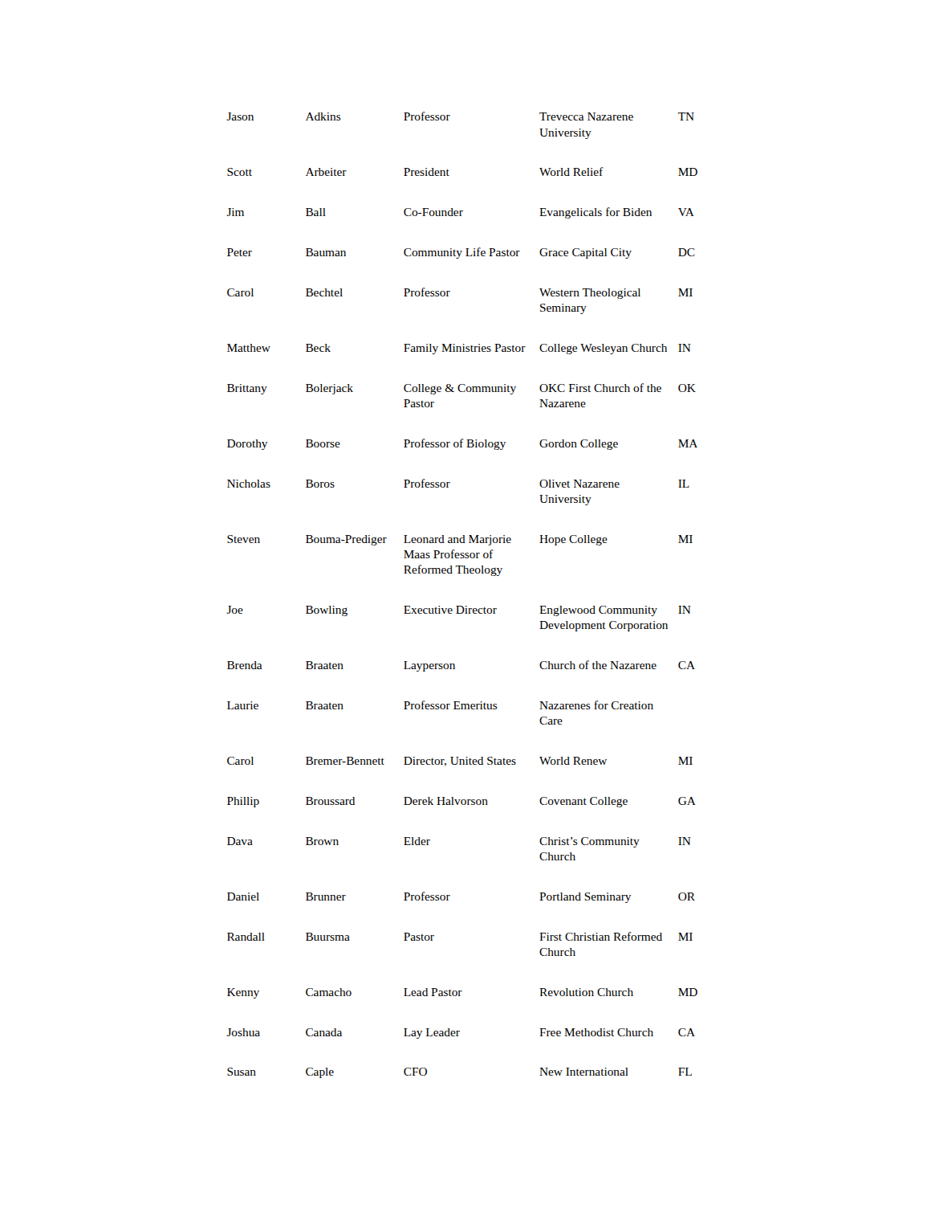| Jason | Adkins | Professor | Trevecca Nazarene University | TN |
| Scott | Arbeiter | President | World Relief | MD |
| Jim | Ball | Co-Founder | Evangelicals for Biden | VA |
| Peter | Bauman | Community Life Pastor | Grace Capital City | DC |
| Carol | Bechtel | Professor | Western Theological Seminary | MI |
| Matthew | Beck | Family Ministries Pastor | College Wesleyan Church | IN |
| Brittany | Bolerjack | College & Community Pastor | OKC First Church of the Nazarene | OK |
| Dorothy | Boorse | Professor of Biology | Gordon College | MA |
| Nicholas | Boros | Professor | Olivet Nazarene University | IL |
| Steven | Bouma-Prediger | Leonard and Marjorie Maas Professor of Reformed Theology | Hope College | MI |
| Joe | Bowling | Executive Director | Englewood Community Development Corporation | IN |
| Brenda | Braaten | Layperson | Church of the Nazarene | CA |
| Laurie | Braaten | Professor Emeritus | Nazarenes for Creation Care | |
| Carol | Bremer-Bennett | Director, United States | World Renew | MI |
| Phillip | Broussard | Derek Halvorson | Covenant College | GA |
| Dava | Brown | Elder | Christ’s Community Church | IN |
| Daniel | Brunner | Professor | Portland Seminary | OR |
| Randall | Buursma | Pastor | First Christian Reformed Church | MI |
| Kenny | Camacho | Lead Pastor | Revolution Church | MD |
| Joshua | Canada | Lay Leader | Free Methodist Church | CA |
| Susan | Caple | CFO | New International | FL |